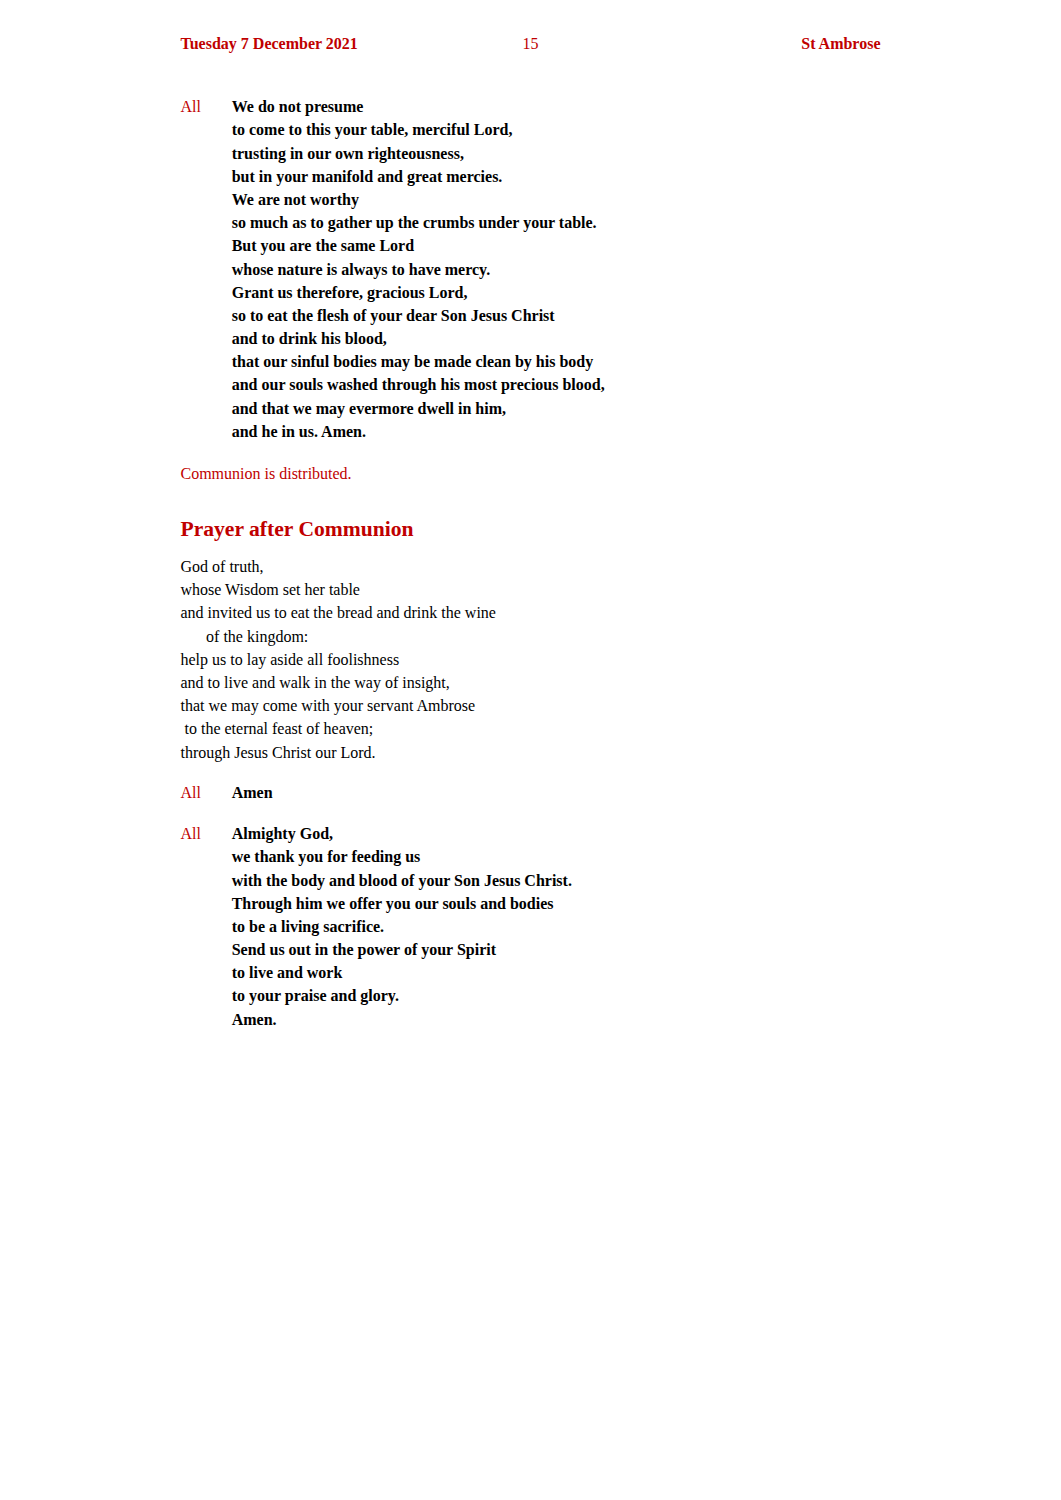Tuesday 7 December 2021 15 St Ambrose
All
We do not presume
to come to this your table, merciful Lord,
trusting in our own righteousness,
but in your manifold and great mercies.
We are not worthy
so much as to gather up the crumbs under your table.
But you are the same Lord
whose nature is always to have mercy.
Grant us therefore, gracious Lord,
so to eat the flesh of your dear Son Jesus Christ
and to drink his blood,
that our sinful bodies may be made clean by his body
and our souls washed through his most precious blood,
and that we may evermore dwell in him,
and he in us. Amen.
Communion is distributed.
Prayer after Communion
God of truth,
whose Wisdom set her table
and invited us to eat the bread and drink the wine
of the kingdom:
help us to lay aside all foolishness
and to live and walk in the way of insight,
that we may come with your servant Ambrose
to the eternal feast of heaven;
through Jesus Christ our Lord.
All
Amen
All
Almighty God,
we thank you for feeding us
with the body and blood of your Son Jesus Christ.
Through him we offer you our souls and bodies
to be a living sacrifice.
Send us out in the power of your Spirit
to live and work
to your praise and glory.
Amen.